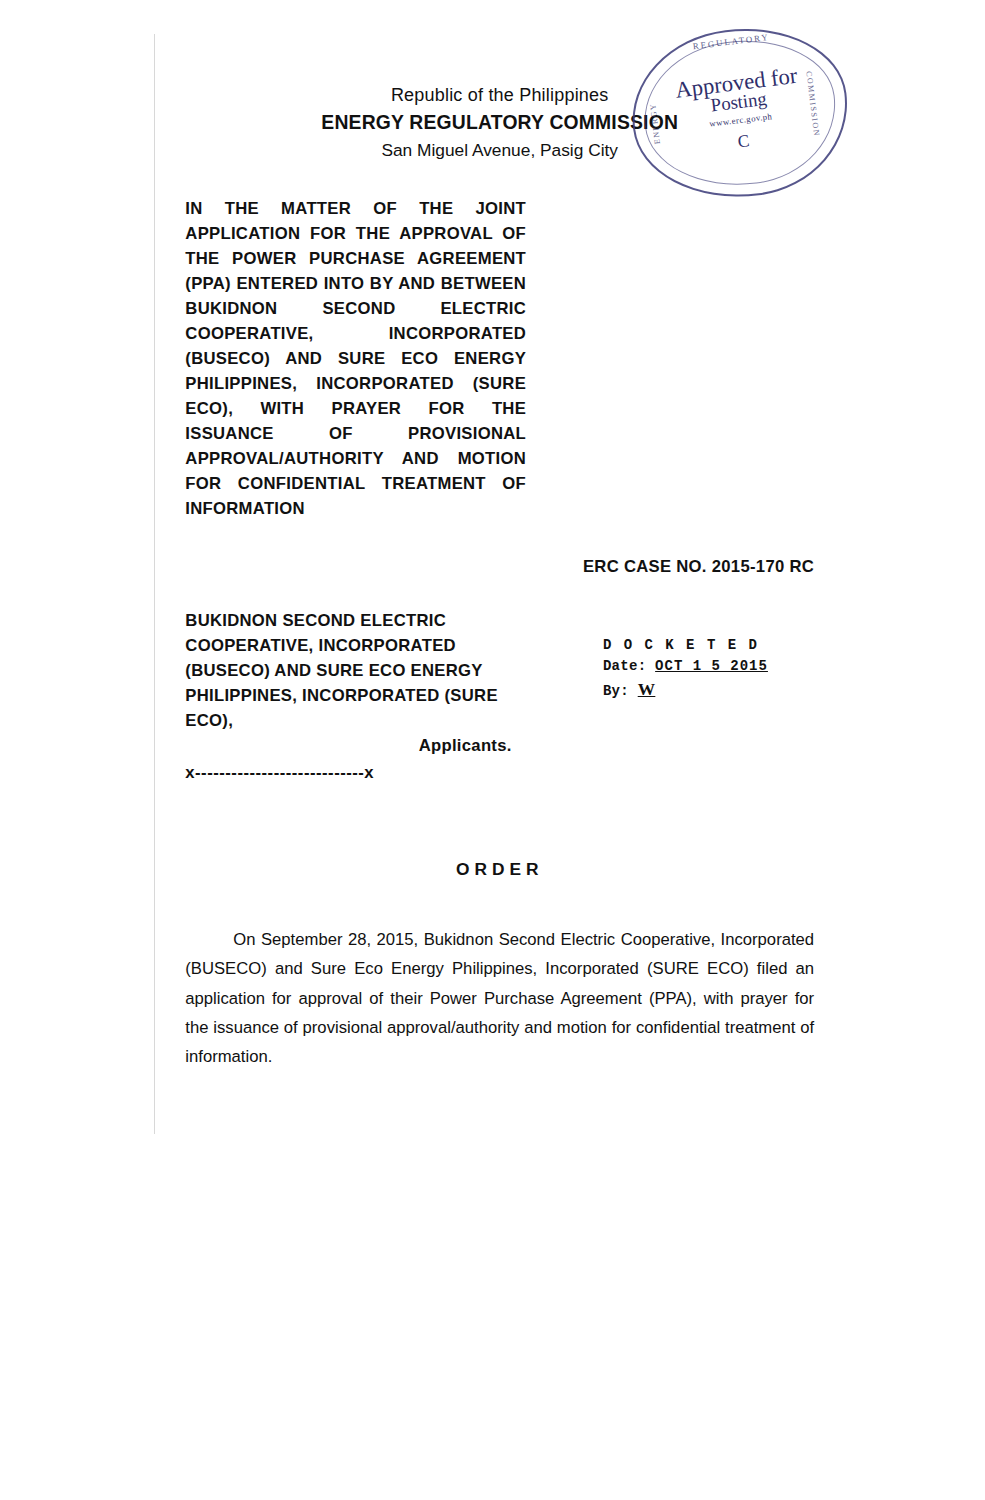REGULATORY
ENERGY
COMMISSION
Approved for
Posting
www.erc.gov.ph
C
Republic of the Philippines
ENERGY REGULATORY COMMISSION
San Miguel Avenue, Pasig City
IN THE MATTER OF THE JOINT APPLICATION FOR THE APPROVAL OF THE POWER PURCHASE AGREEMENT (PPA) ENTERED INTO BY AND BETWEEN BUKIDNON SECOND ELECTRIC COOPERATIVE, INCORPORATED (BUSECO) AND SURE ECO ENERGY PHILIPPINES, INCORPORATED (SURE ECO), WITH PRAYER FOR THE ISSUANCE OF PROVISIONAL APPROVAL/AUTHORITY AND MOTION FOR CONFIDENTIAL TREATMENT OF INFORMATION
ERC CASE NO. 2015-170 RC
BUKIDNON SECOND ELECTRIC COOPERATIVE, INCORPORATED (BUSECO) AND SURE ECO ENERGY PHILIPPINES, INCORPORATED (SURE ECO),
Applicants.
x‑‑‑‑‑‑‑‑‑‑‑‑‑‑‑‑‑‑‑‑‑‑‑‑‑‑‑‑x
D O C K E T E D Date: OCT 1 5 2015 By: W
ORDER
On September 28, 2015, Bukidnon Second Electric Cooperative, Incorporated (BUSECO) and Sure Eco Energy Philippines, Incorporated (SURE ECO) filed an application for approval of their Power Purchase Agreement (PPA), with prayer for the issuance of provisional approval/authority and motion for confidential treatment of information.